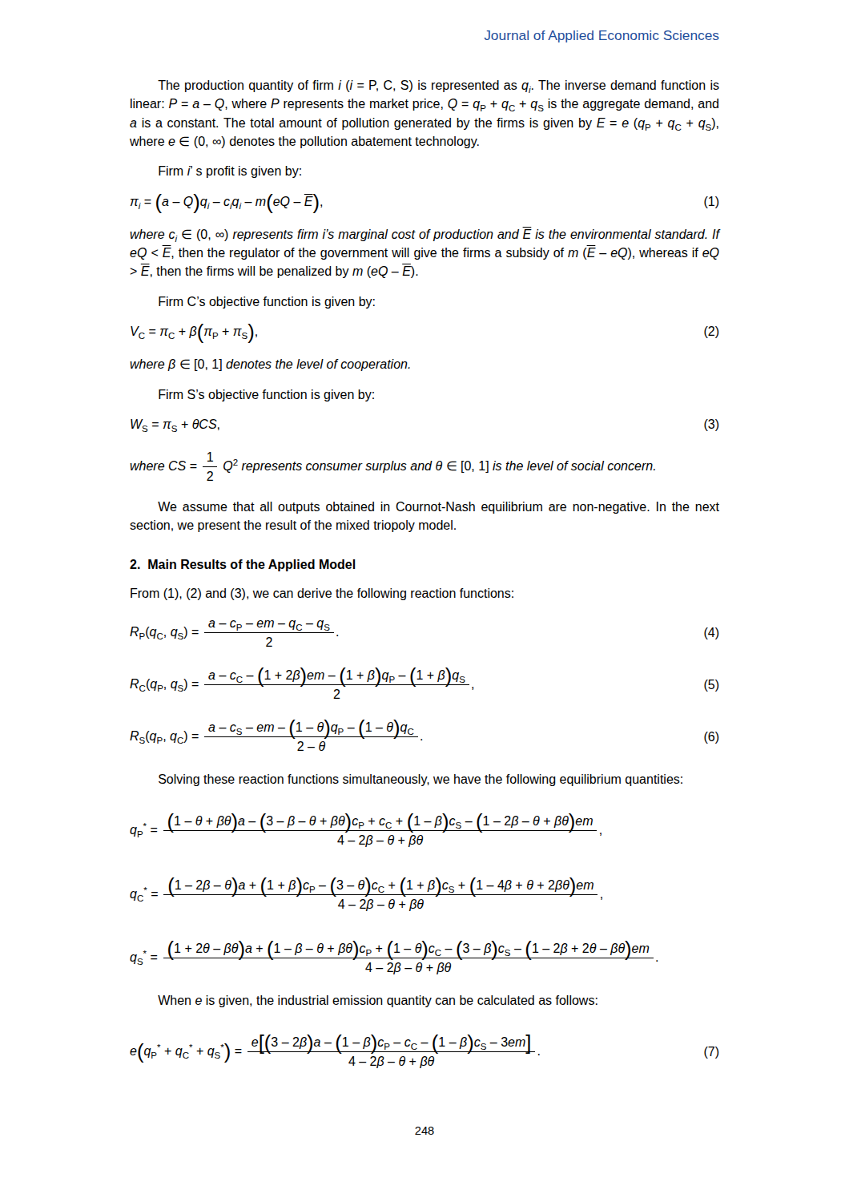Journal of Applied Economic Sciences
The production quantity of firm i (i = P, C, S) is represented as qi. The inverse demand function is linear: P = a – Q, where P represents the market price, Q = qP + qC + qS is the aggregate demand, and a is a constant. The total amount of pollution generated by the firms is given by E = e (qP + qC + qS), where e ∈ (0, ∞) denotes the pollution abatement technology.
Firm i’ s profit is given by:
πi = (a – Q) qi – ciqi – m(eQ – E),
(1)
where ci ∈ (0, ∞) represents firm i’s marginal cost of production and E is the environmental standard. If eQ < E, then the regulator of the government will give the firms a subsidy of m (E – eQ), whereas if eQ > E, then the firms will be penalized by m (eQ – E).
Firm C’s objective function is given by:
VC = πC + β(πP + πS),
(2)
where β ∈ [0, 1] denotes the level of cooperation.
Firm S’s objective function is given by:
WS = πS + θCS,
(3)
where CS = 12 Q2 represents consumer surplus and θ ∈ [0, 1] is the level of social concern.
We assume that all outputs obtained in Cournot-Nash equilibrium are non-negative. In the next section, we present the result of the mixed triopoly model.
2. Main Results of the Applied Model
From (1), (2) and (3), we can derive the following reaction functions:
RP(qC, qS) = a – cP – em – qC – qS 2.
(4)
RC(qP, qS) = a – cC – (1 + 2β) em – (1 + β) qP – (1 + β) qS 2,
(5)
RS(qP, qC) = a – cS – em – (1 – θ) qP – (1 – θ) qC 2 – θ.
(6)
Solving these reaction functions simultaneously, we have the following equilibrium quantities:
qP* = (1 – θ + βθ) a – (3 – β – θ + βθ) cP + cC + (1 – β) cS – (1 – 2β – θ + βθ) em 4 – 2β – θ + βθ ,
qC* = (1 – 2β – θ) a + (1 + β) cP – (3 – θ) cC + (1 + β) cS + (1 – 4β + θ + 2βθ) em 4 – 2β – θ + βθ ,
qS* = (1 + 2θ – βθ) a + (1 – β – θ + βθ) cP + (1 – θ) cC – (3 – β) cS – (1 – 2β + 2θ – βθ) em 4 – 2β – θ + βθ .
When e is given, the industrial emission quantity can be calculated as follows:
e(qP* + qC* + qS*) = e[(3 – 2β) a – (1 – β) cP – cC – (1 – β) cS – 3em] 4 – 2β – θ + βθ .
(7)
248